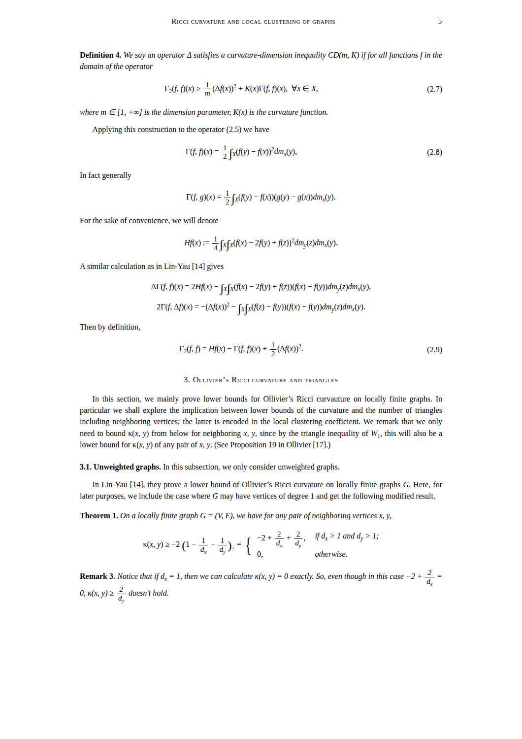Ricci curvature and local clustering of graphs 5
Definition 4. We say an operator Δ satisfies a curvature-dimension inequality CD(m, K) if for all functions f in the domain of the operator
Γ2(f, f)(x) ≥ 1 m(Δf(x))2 + K(x)Γ(f, f)(x), ∀x ∈ X, (2.7)
where m ∈ [1, +∞] is the dimension parameter, K(x) is the curvature function.
Applying this construction to the operator (2.5) we have
Γ(f, f)(x) = 12∫X(f(y) − f(x))2dmx(y), (2.8)
In fact generally
Γ(f, g)(x) = 12∫X(f(y) − f(x))(g(y) − g(x))dmx(y).
For the sake of convenience, we will denote
Hf(x) := 14∫X∫X(f(x) − 2f(y) + f(z))2dmy(z)dmx(y).
A similar calculation as in Lin-Yau [14] gives
ΔΓ(f, f)(x) = 2Hf(x) − ∫X∫X(f(x) − 2f(y) + f(z))(f(x) − f(y))dmy(z)dmx(y),
2Γ(f, Δf)(x) = −(Δf(x))2 − ∫X∫X(f(z) − f(y))(f(x) − f(y))dmy(z)dmx(y).
Then by definition,
Γ2(f, f) = Hf(x) − Γ(f, f)(x) + 12(Δf(x))2. (2.9)
3. Ollivier’s Ricci curvature and triangles
In this section, we mainly prove lower bounds for Ollivier’s Ricci curvauture on locally finite graphs. In particular we shall explore the implication between lower bounds of the curvature and the number of triangles including neighboring vertices; the latter is encoded in the local clustering coefficient. We remark that we only need to bound κ(x, y) from below for neighboring x, y, since by the triangle inequality of W1, this will also be a lower bound for κ(x, y) of any pair of x, y. (See Proposition 19 in Ollivier [17].)
3.1. Unweighted graphs.
In this subsection, we only consider unweighted graphs.
In Lin-Yau [14], they prove a lower bound of Ollivier’s Ricci curvature on locally finite graphs G. Here, for later purposes, we include the case where G may have vertices of degree 1 and get the following modified result.
Theorem 1. On a locally finite graph G = (V, E), we have for any pair of neighboring vertices x, y,
κ(x, y) ≥ −2 (1 − 1 dx − 1 dy)+ = { −2 + 2 dx + 2 dy, if dx > 1 and dy > 1; 0, otherwise.
Remark 3. Notice that if dx = 1, then we can calculate κ(x, y) = 0 exactly. So, even though in this case −2 + 2 dx = 0, κ(x, y) ≥ 2 dy doesn’t hold.